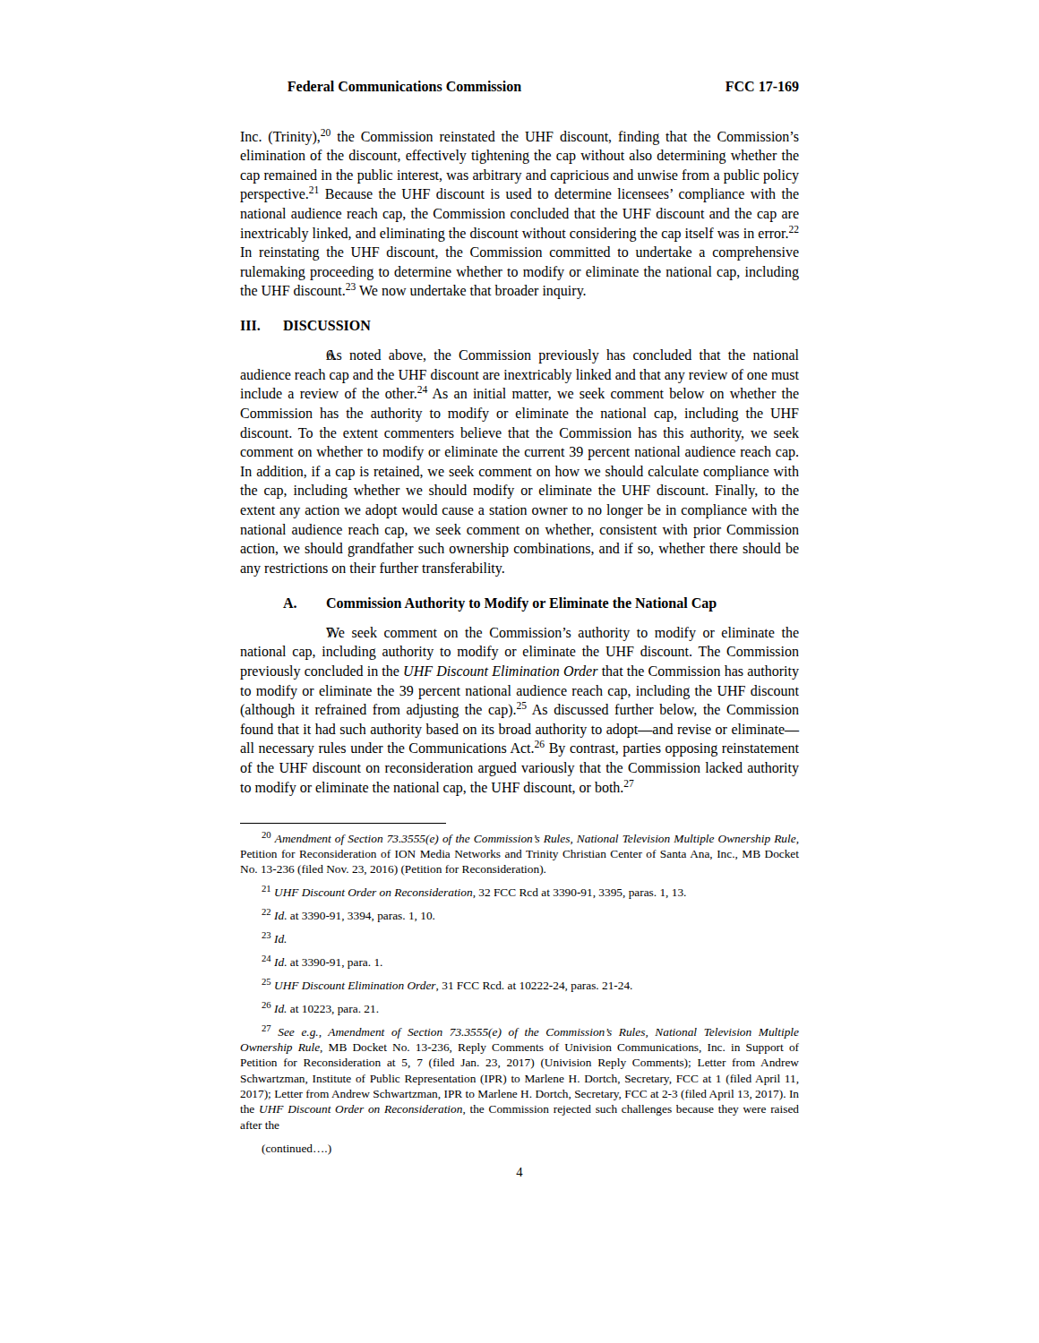Federal Communications Commission FCC 17-169
Inc. (Trinity),20 the Commission reinstated the UHF discount, finding that the Commission’s elimination of the discount, effectively tightening the cap without also determining whether the cap remained in the public interest, was arbitrary and capricious and unwise from a public policy perspective.21 Because the UHF discount is used to determine licensees’ compliance with the national audience reach cap, the Commission concluded that the UHF discount and the cap are inextricably linked, and eliminating the discount without considering the cap itself was in error.22 In reinstating the UHF discount, the Commission committed to undertake a comprehensive rulemaking proceeding to determine whether to modify or eliminate the national cap, including the UHF discount.23 We now undertake that broader inquiry.
III. DISCUSSION
6. As noted above, the Commission previously has concluded that the national audience reach cap and the UHF discount are inextricably linked and that any review of one must include a review of the other.24 As an initial matter, we seek comment below on whether the Commission has the authority to modify or eliminate the national cap, including the UHF discount. To the extent commenters believe that the Commission has this authority, we seek comment on whether to modify or eliminate the current 39 percent national audience reach cap. In addition, if a cap is retained, we seek comment on how we should calculate compliance with the cap, including whether we should modify or eliminate the UHF discount. Finally, to the extent any action we adopt would cause a station owner to no longer be in compliance with the national audience reach cap, we seek comment on whether, consistent with prior Commission action, we should grandfather such ownership combinations, and if so, whether there should be any restrictions on their further transferability.
A. Commission Authority to Modify or Eliminate the National Cap
7. We seek comment on the Commission’s authority to modify or eliminate the national cap, including authority to modify or eliminate the UHF discount. The Commission previously concluded in the UHF Discount Elimination Order that the Commission has authority to modify or eliminate the 39 percent national audience reach cap, including the UHF discount (although it refrained from adjusting the cap).25 As discussed further below, the Commission found that it had such authority based on its broad authority to adopt—and revise or eliminate—all necessary rules under the Communications Act.26 By contrast, parties opposing reinstatement of the UHF discount on reconsideration argued variously that the Commission lacked authority to modify or eliminate the national cap, the UHF discount, or both.27
20 Amendment of Section 73.3555(e) of the Commission’s Rules, National Television Multiple Ownership Rule, Petition for Reconsideration of ION Media Networks and Trinity Christian Center of Santa Ana, Inc., MB Docket No. 13-236 (filed Nov. 23, 2016) (Petition for Reconsideration).
21 UHF Discount Order on Reconsideration, 32 FCC Rcd at 3390-91, 3395, paras. 1, 13.
22 Id. at 3390-91, 3394, paras. 1, 10.
23 Id.
24 Id. at 3390-91, para. 1.
25 UHF Discount Elimination Order, 31 FCC Rcd. at 10222-24, paras. 21-24.
26 Id. at 10223, para. 21.
27 See e.g., Amendment of Section 73.3555(e) of the Commission’s Rules, National Television Multiple Ownership Rule, MB Docket No. 13-236, Reply Comments of Univision Communications, Inc. in Support of Petition for Reconsideration at 5, 7 (filed Jan. 23, 2017) (Univision Reply Comments); Letter from Andrew Schwartzman, Institute of Public Representation (IPR) to Marlene H. Dortch, Secretary, FCC at 1 (filed April 11, 2017); Letter from Andrew Schwartzman, IPR to Marlene H. Dortch, Secretary, FCC at 2-3 (filed April 13, 2017). In the UHF Discount Order on Reconsideration, the Commission rejected such challenges because they were raised after the
(continued….)
4